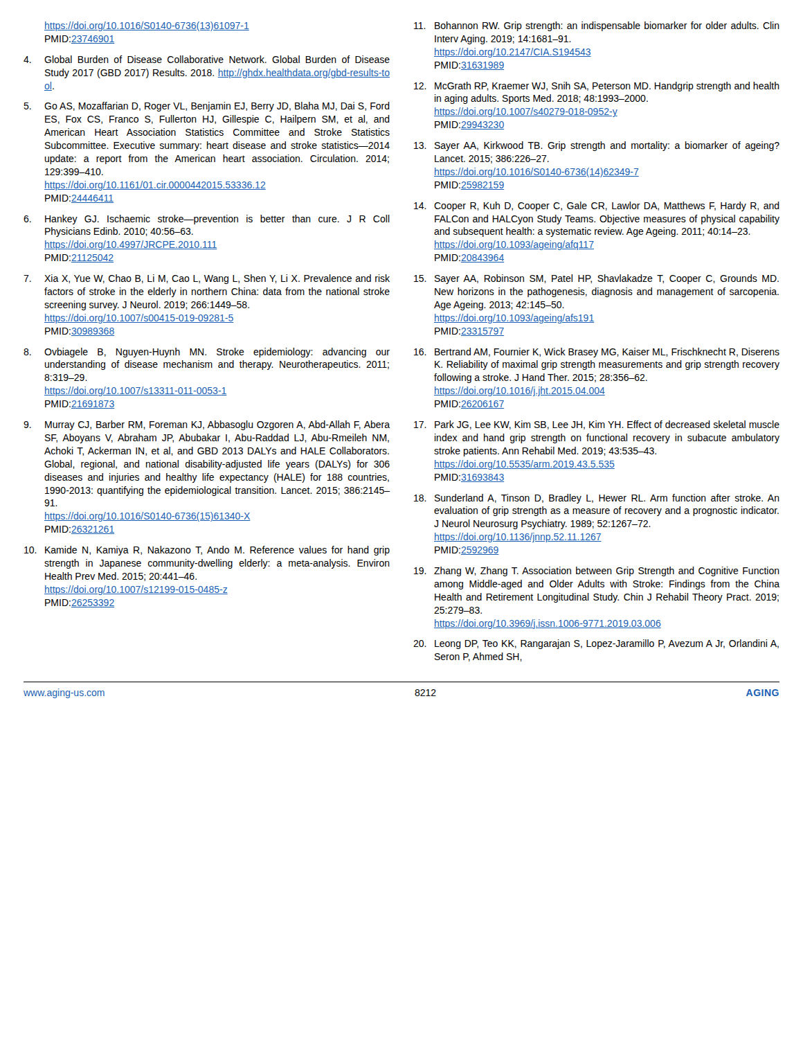https://doi.org/10.1016/S0140-6736(13)61097-1
PMID:23746901
4. Global Burden of Disease Collaborative Network. Global Burden of Disease Study 2017 (GBD 2017) Results. 2018. http://ghdx.healthdata.org/gbd-results-tool.
5. Go AS, Mozaffarian D, Roger VL, Benjamin EJ, Berry JD, Blaha MJ, Dai S, Ford ES, Fox CS, Franco S, Fullerton HJ, Gillespie C, Hailpern SM, et al, and American Heart Association Statistics Committee and Stroke Statistics Subcommittee. Executive summary: heart disease and stroke statistics—2014 update: a report from the American heart association. Circulation. 2014; 129:399–410.
https://doi.org/10.1161/01.cir.0000442015.53336.12
PMID:24446411
6. Hankey GJ. Ischaemic stroke—prevention is better than cure. J R Coll Physicians Edinb. 2010; 40:56–63.
https://doi.org/10.4997/JRCPE.2010.111
PMID:21125042
7. Xia X, Yue W, Chao B, Li M, Cao L, Wang L, Shen Y, Li X. Prevalence and risk factors of stroke in the elderly in northern China: data from the national stroke screening survey. J Neurol. 2019; 266:1449–58.
https://doi.org/10.1007/s00415-019-09281-5
PMID:30989368
8. Ovbiagele B, Nguyen-Huynh MN. Stroke epidemiology: advancing our understanding of disease mechanism and therapy. Neurotherapeutics. 2011; 8:319–29.
https://doi.org/10.1007/s13311-011-0053-1
PMID:21691873
9. Murray CJ, Barber RM, Foreman KJ, Abbasoglu Ozgoren A, Abd-Allah F, Abera SF, Aboyans V, Abraham JP, Abubakar I, Abu-Raddad LJ, Abu-Rmeileh NM, Achoki T, Ackerman IN, et al, and GBD 2013 DALYs and HALE Collaborators. Global, regional, and national disability-adjusted life years (DALYs) for 306 diseases and injuries and healthy life expectancy (HALE) for 188 countries, 1990-2013: quantifying the epidemiological transition. Lancet. 2015; 386:2145–91.
https://doi.org/10.1016/S0140-6736(15)61340-X
PMID:26321261
10. Kamide N, Kamiya R, Nakazono T, Ando M. Reference values for hand grip strength in Japanese community-dwelling elderly: a meta-analysis. Environ Health Prev Med. 2015; 20:441–46.
https://doi.org/10.1007/s12199-015-0485-z
PMID:26253392
11. Bohannon RW. Grip strength: an indispensable biomarker for older adults. Clin Interv Aging. 2019; 14:1681–91.
https://doi.org/10.2147/CIA.S194543
PMID:31631989
12. McGrath RP, Kraemer WJ, Snih SA, Peterson MD. Handgrip strength and health in aging adults. Sports Med. 2018; 48:1993–2000.
https://doi.org/10.1007/s40279-018-0952-y
PMID:29943230
13. Sayer AA, Kirkwood TB. Grip strength and mortality: a biomarker of ageing? Lancet. 2015; 386:226–27.
https://doi.org/10.1016/S0140-6736(14)62349-7
PMID:25982159
14. Cooper R, Kuh D, Cooper C, Gale CR, Lawlor DA, Matthews F, Hardy R, and FALCon and HALCyon Study Teams. Objective measures of physical capability and subsequent health: a systematic review. Age Ageing. 2011; 40:14–23.
https://doi.org/10.1093/ageing/afq117
PMID:20843964
15. Sayer AA, Robinson SM, Patel HP, Shavlakadze T, Cooper C, Grounds MD. New horizons in the pathogenesis, diagnosis and management of sarcopenia. Age Ageing. 2013; 42:145–50.
https://doi.org/10.1093/ageing/afs191
PMID:23315797
16. Bertrand AM, Fournier K, Wick Brasey MG, Kaiser ML, Frischknecht R, Diserens K. Reliability of maximal grip strength measurements and grip strength recovery following a stroke. J Hand Ther. 2015; 28:356–62.
https://doi.org/10.1016/j.jht.2015.04.004
PMID:26206167
17. Park JG, Lee KW, Kim SB, Lee JH, Kim YH. Effect of decreased skeletal muscle index and hand grip strength on functional recovery in subacute ambulatory stroke patients. Ann Rehabil Med. 2019; 43:535–43.
https://doi.org/10.5535/arm.2019.43.5.535
PMID:31693843
18. Sunderland A, Tinson D, Bradley L, Hewer RL. Arm function after stroke. An evaluation of grip strength as a measure of recovery and a prognostic indicator. J Neurol Neurosurg Psychiatry. 1989; 52:1267–72.
https://doi.org/10.1136/jnnp.52.11.1267
PMID:2592969
19. Zhang W, Zhang T. Association between Grip Strength and Cognitive Function among Middle-aged and Older Adults with Stroke: Findings from the China Health and Retirement Longitudinal Study. Chin J Rehabil Theory Pract. 2019; 25:279–83.
https://doi.org/10.3969/j.issn.1006-9771.2019.03.006
20. Leong DP, Teo KK, Rangarajan S, Lopez-Jaramillo P, Avezum A Jr, Orlandini A, Seron P, Ahmed SH,
www.aging-us.com
8212
AGING